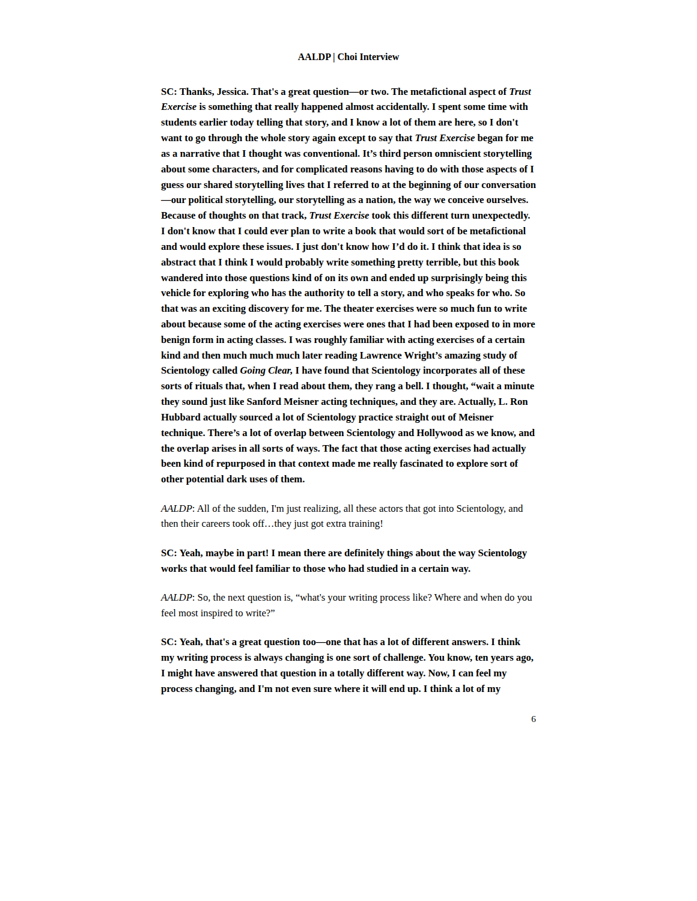AALDP | Choi Interview
SC: Thanks, Jessica. That's a great question—or two. The metafictional aspect of Trust Exercise is something that really happened almost accidentally. I spent some time with students earlier today telling that story, and I know a lot of them are here, so I don't want to go through the whole story again except to say that Trust Exercise began for me as a narrative that I thought was conventional. It’s third person omniscient storytelling about some characters, and for complicated reasons having to do with those aspects of I guess our shared storytelling lives that I referred to at the beginning of our conversation—our political storytelling, our storytelling as a nation, the way we conceive ourselves. Because of thoughts on that track, Trust Exercise took this different turn unexpectedly. I don't know that I could ever plan to write a book that would sort of be metafictional and would explore these issues. I just don't know how I’d do it. I think that idea is so abstract that I think I would probably write something pretty terrible, but this book wandered into those questions kind of on its own and ended up surprisingly being this vehicle for exploring who has the authority to tell a story, and who speaks for who. So that was an exciting discovery for me. The theater exercises were so much fun to write about because some of the acting exercises were ones that I had been exposed to in more benign form in acting classes. I was roughly familiar with acting exercises of a certain kind and then much much much later reading Lawrence Wright’s amazing study of Scientology called Going Clear, I have found that Scientology incorporates all of these sorts of rituals that, when I read about them, they rang a bell. I thought, “wait a minute they sound just like Sanford Meisner acting techniques, and they are. Actually, L. Ron Hubbard actually sourced a lot of Scientology practice straight out of Meisner technique. There’s a lot of overlap between Scientology and Hollywood as we know, and the overlap arises in all sorts of ways. The fact that those acting exercises had actually been kind of repurposed in that context made me really fascinated to explore sort of other potential dark uses of them.
AALDP: All of the sudden, I'm just realizing, all these actors that got into Scientology, and then their careers took off…they just got extra training!
SC: Yeah, maybe in part! I mean there are definitely things about the way Scientology works that would feel familiar to those who had studied in a certain way.
AALDP: So, the next question is, “what's your writing process like? Where and when do you feel most inspired to write?”
SC: Yeah, that's a great question too—one that has a lot of different answers. I think my writing process is always changing is one sort of challenge. You know, ten years ago, I might have answered that question in a totally different way. Now, I can feel my process changing, and I'm not even sure where it will end up. I think a lot of my
6